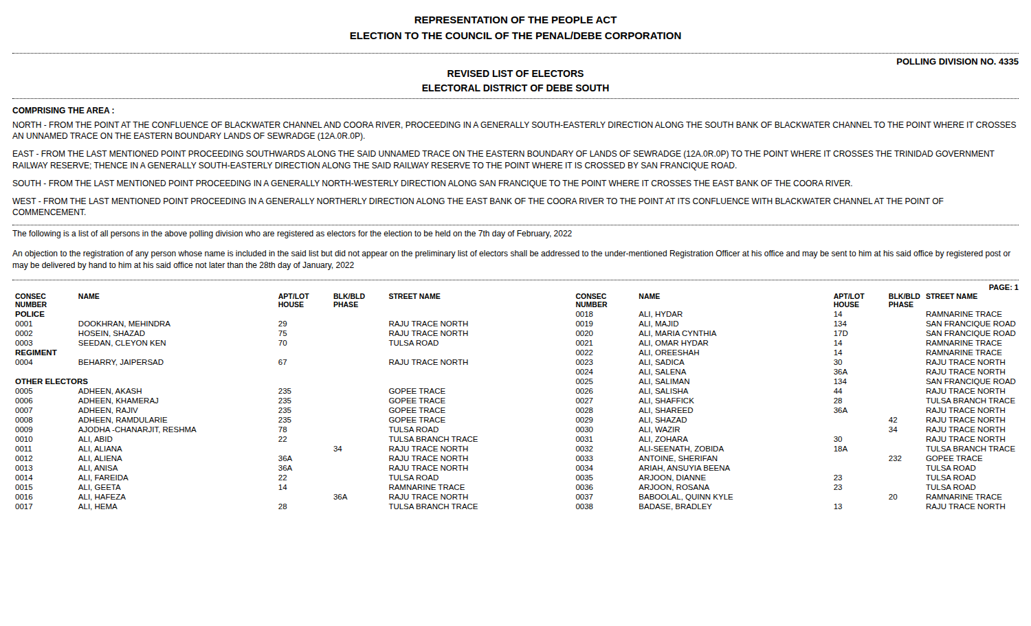REPRESENTATION OF THE PEOPLE ACT
ELECTION TO THE COUNCIL OF THE PENAL/DEBE CORPORATION
POLLING DIVISION NO. 4335
REVISED LIST OF ELECTORS
ELECTORAL DISTRICT OF DEBE SOUTH
COMPRISING THE AREA :
NORTH - FROM THE POINT AT THE CONFLUENCE OF BLACKWATER CHANNEL AND COORA RIVER, PROCEEDING IN A GENERALLY SOUTH-EASTERLY DIRECTION ALONG THE SOUTH BANK OF BLACKWATER CHANNEL TO THE POINT WHERE IT CROSSES AN UNNAMED TRACE ON THE EASTERN BOUNDARY LANDS OF SEWRADGE (12A.0R.0P).
EAST - FROM THE LAST MENTIONED POINT PROCEEDING SOUTHWARDS ALONG THE SAID UNNAMED TRACE ON THE EASTERN BOUNDARY OF LANDS OF SEWRADGE (12A.0R.0P) TO THE POINT WHERE IT CROSSES THE TRINIDAD GOVERNMENT RAILWAY RESERVE; THENCE IN A GENERALLY SOUTH-EASTERLY DIRECTION ALONG THE SAID RAILWAY RESERVE TO THE POINT WHERE IT IS CROSSED BY SAN FRANCIQUE ROAD.
SOUTH - FROM THE LAST MENTIONED POINT PROCEEDING IN A GENERALLY NORTH-WESTERLY DIRECTION ALONG SAN FRANCIQUE TO THE POINT WHERE IT CROSSES THE EAST BANK OF THE COORA RIVER.
WEST - FROM THE LAST MENTIONED POINT PROCEEDING IN A GENERALLY NORTHERLY DIRECTION ALONG THE EAST BANK OF THE COORA RIVER TO THE POINT AT ITS CONFLUENCE WITH BLACKWATER CHANNEL AT THE POINT OF COMMENCEMENT.
The following is a list of all persons in the above polling division who are registered as electors for the election to be held on the 7th day of February, 2022
An objection to the registration of any person whose name is included in the said list but did not appear on the preliminary list of electors shall be addressed to the under-mentioned Registration Officer at his office and may be sent to him at his said office by registered post or may be delivered by hand to him at his said office not later than the 28th day of January, 2022
PAGE: 1
| CONSEC NUMBER | NAME | APT/LOT HOUSE | BLK/BLD PHASE | STREET NAME | | CONSEC NUMBER | NAME | APT/LOT HOUSE | BLK/BLD PHASE | STREET NAME |
| --- | --- | --- | --- | --- | --- | --- | --- | --- | --- | --- |
| POLICE | | 0018 | ALI, HYDAR | 14 | | RAMNARINE TRACE |
| 0001 | DOOKHRAN, MEHINDRA | 29 | | RAJU TRACE NORTH | | 0019 | ALI, MAJID | 134 | | SAN FRANCIQUE ROAD |
| 0002 | HOSEIN, SHAZAD | 75 | | RAJU TRACE NORTH | | 0020 | ALI, MARIA CYNTHIA | 17D | | SAN FRANCIQUE ROAD |
| 0003 | SEEDAN, CLEYON KEN | 70 | | TULSA ROAD | | 0021 | ALI, OMAR HYDAR | 14 | | RAMNARINE TRACE |
| REGIMENT | | 0022 | ALI, OREESHAH | 14 | | RAMNARINE TRACE |
| 0004 | BEHARRY, JAIPERSAD | 67 | | RAJU TRACE NORTH | | 0023 | ALI, SADICA | 30 | | RAJU TRACE NORTH |
| | | | | | | 0024 | ALI, SALENA | 36A | | RAJU TRACE NORTH |
| OTHER ELECTORS | | 0025 | ALI, SALIMAN | 134 | | SAN FRANCIQUE ROAD |
| 0005 | ADHEEN, AKASH | 235 | | GOPEE TRACE | | 0026 | ALI, SALISHA | 44 | | RAJU TRACE NORTH |
| 0006 | ADHEEN, KHAMERAJ | 235 | | GOPEE TRACE | | 0027 | ALI, SHAFFICK | 28 | | TULSA BRANCH TRACE |
| 0007 | ADHEEN, RAJIV | 235 | | GOPEE TRACE | | 0028 | ALI, SHAREED | 36A | | RAJU TRACE NORTH |
| 0008 | ADHEEN, RAMDULARIE | 235 | | GOPEE TRACE | | 0029 | ALI, SHAZAD | | 42 | RAJU TRACE NORTH |
| 0009 | AJODHA -CHANARJIT, RESHMA | 78 | | TULSA ROAD | | 0030 | ALI, WAZIR | | 34 | RAJU TRACE NORTH |
| 0010 | ALI, ABID | 22 | | TULSA BRANCH TRACE | | 0031 | ALI, ZOHARA | 30 | | RAJU TRACE NORTH |
| 0011 | ALI, ALIANA | | 34 | RAJU TRACE NORTH | | 0032 | ALI-SEENATH, ZOBIDA | 18A | | TULSA BRANCH TRACE |
| 0012 | ALI, ALIENA | 36A | | RAJU TRACE NORTH | | 0033 | ANTOINE, SHERIFAN | | 232 | GOPEE TRACE |
| 0013 | ALI, ANISA | 36A | | RAJU TRACE NORTH | | 0034 | ARIAH, ANSUYIA BEENA | | | TULSA ROAD |
| 0014 | ALI, FAREIDA | 22 | | TULSA ROAD | | 0035 | ARJOON, DIANNE | 23 | | TULSA ROAD |
| 0015 | ALI, GEETA | 14 | | RAMNARINE TRACE | | 0036 | ARJOON, ROSANA | 23 | | TULSA ROAD |
| 0016 | ALI, HAFEZA | | 36A | RAJU TRACE NORTH | | 0037 | BABOOLAL, QUINN KYLE | | 20 | RAMNARINE TRACE |
| 0017 | ALI, HEMA | 28 | | TULSA BRANCH TRACE | | 0038 | BADASE, BRADLEY | 13 | | RAJU TRACE NORTH |